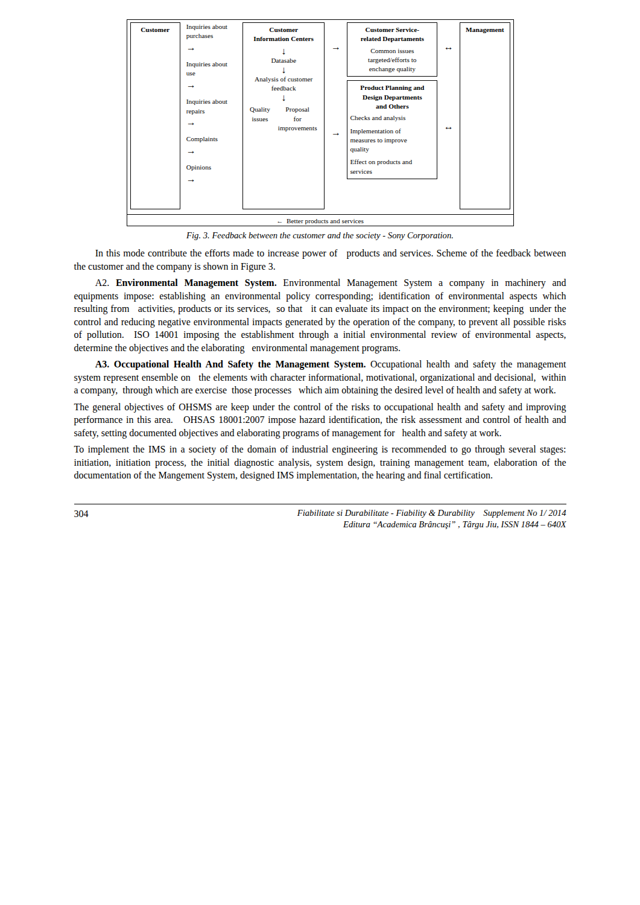| Customer | Inquiries about purchases Inquiries about use Inquiries about repairs Complaints Opinions | Customer Information Centers ↓ Datasabe ↓ Analysis of customer feedback ↓ / Quality issues / Proposal for improvements / | | Customer Service- related Departaments Common issues targeted/efforts to enchange quality Product Planning and Design Departments and Others Checks and analysis Implementation of measures to improve quality Effect on products and services | ↔ ↔ | Management |
← Better products and services
Fig. 3. Feedback between the customer and the society - Sony Corporation.
In this mode contribute the efforts made to increase power of products and services. Scheme of the feedback between the customer and the company is shown in Figure 3.
A2. Environmental Management System. Environmental Management System a company in machinery and equipments impose: establishing an environmental policy corresponding; identification of environmental aspects which resulting from activities, products or its services, so that it can evaluate its impact on the environment; keeping under the control and reducing negative environmental impacts generated by the operation of the company, to prevent all possible risks of pollution. ISO 14001 imposing the establishment through a initial environmental review of environmental aspects, determine the objectives and the elaborating environmental management programs.
A3. Occupational Health And Safety the Management System. Occupational health and safety the management system represent ensemble on the elements with character informational, motivational, organizational and decisional, within a company, through which are exercise those processes which aim obtaining the desired level of health and safety at work.
The general objectives of OHSMS are keep under the control of the risks to occupational health and safety and improving performance in this area. OHSAS 18001:2007 impose hazard identification, the risk assessment and control of health and safety, setting documented objectives and elaborating programs of management for health and safety at work.
To implement the IMS in a society of the domain of industrial engineering is recommended to go through several stages: initiation, initiation process, the initial diagnostic analysis, system design, training management team, elaboration of the documentation of the Mangement System, designed IMS implementation, the hearing and final certification.
| 304 | Fiabilitate si Durabilitate - Fiability & Durability Supplement No 1/ 2014 Editura “Academica Brâncuşi” , Târgu Jiu, ISSN 1844 – 640X |